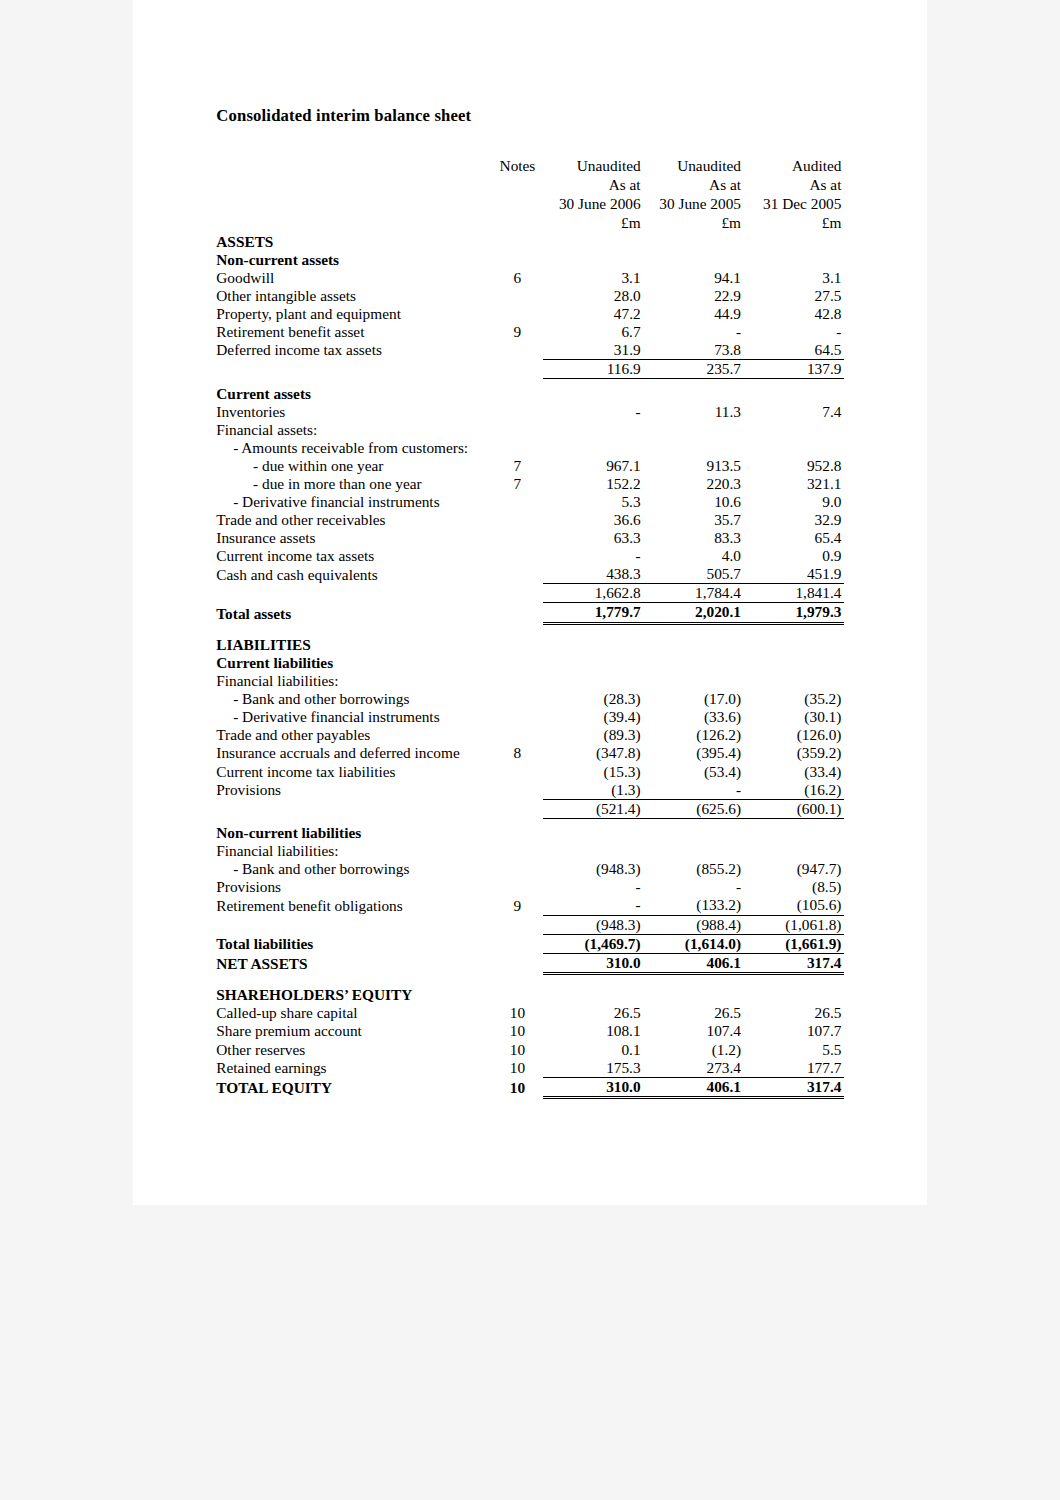Consolidated interim balance sheet
| | Notes | Unaudited | Unaudited | Audited |
| --- | --- | --- | --- | --- |
| | | As at | As at | As at |
| | | 30 June 2006 | 30 June 2005 | 31 Dec 2005 |
| | | £m | £m | £m |
| ASSETS | | | | |
| Non-current assets | | | | |
| Goodwill | 6 | 3.1 | 94.1 | 3.1 |
| Other intangible assets | | 28.0 | 22.9 | 27.5 |
| Property, plant and equipment | | 47.2 | 44.9 | 42.8 |
| Retirement benefit asset | 9 | 6.7 | - | - |
| Deferred income tax assets | | 31.9 | 73.8 | 64.5 |
| | | 116.9 | 235.7 | 137.9 |
| Current assets | | | | |
| Inventories | | - | 11.3 | 7.4 |
| Financial assets: | | | | |
| - Amounts receivable from customers: | | | | |
| - due within one year | 7 | 967.1 | 913.5 | 952.8 |
| - due in more than one year | 7 | 152.2 | 220.3 | 321.1 |
| - Derivative financial instruments | | 5.3 | 10.6 | 9.0 |
| Trade and other receivables | | 36.6 | 35.7 | 32.9 |
| Insurance assets | | 63.3 | 83.3 | 65.4 |
| Current income tax assets | | - | 4.0 | 0.9 |
| Cash and cash equivalents | | 438.3 | 505.7 | 451.9 |
| | | 1,662.8 | 1,784.4 | 1,841.4 |
| Total assets | | 1,779.7 | 2,020.1 | 1,979.3 |
| LIABILITIES | | | | |
| Current liabilities | | | | |
| Financial liabilities: | | | | |
| - Bank and other borrowings | | (28.3) | (17.0) | (35.2) |
| - Derivative financial instruments | | (39.4) | (33.6) | (30.1) |
| Trade and other payables | | (89.3) | (126.2) | (126.0) |
| Insurance accruals and deferred income | 8 | (347.8) | (395.4) | (359.2) |
| Current income tax liabilities | | (15.3) | (53.4) | (33.4) |
| Provisions | | (1.3) | - | (16.2) |
| | | (521.4) | (625.6) | (600.1) |
| Non-current liabilities | | | | |
| Financial liabilities: | | | | |
| - Bank and other borrowings | | (948.3) | (855.2) | (947.7) |
| Provisions | | - | - | (8.5) |
| Retirement benefit obligations | 9 | - | (133.2) | (105.6) |
| | | (948.3) | (988.4) | (1,061.8) |
| Total liabilities | | (1,469.7) | (1,614.0) | (1,661.9) |
| NET ASSETS | | 310.0 | 406.1 | 317.4 |
| SHAREHOLDERS’ EQUITY | | | | |
| Called-up share capital | 10 | 26.5 | 26.5 | 26.5 |
| Share premium account | 10 | 108.1 | 107.4 | 107.7 |
| Other reserves | 10 | 0.1 | (1.2) | 5.5 |
| Retained earnings | 10 | 175.3 | 273.4 | 177.7 |
| TOTAL EQUITY | 10 | 310.0 | 406.1 | 317.4 |